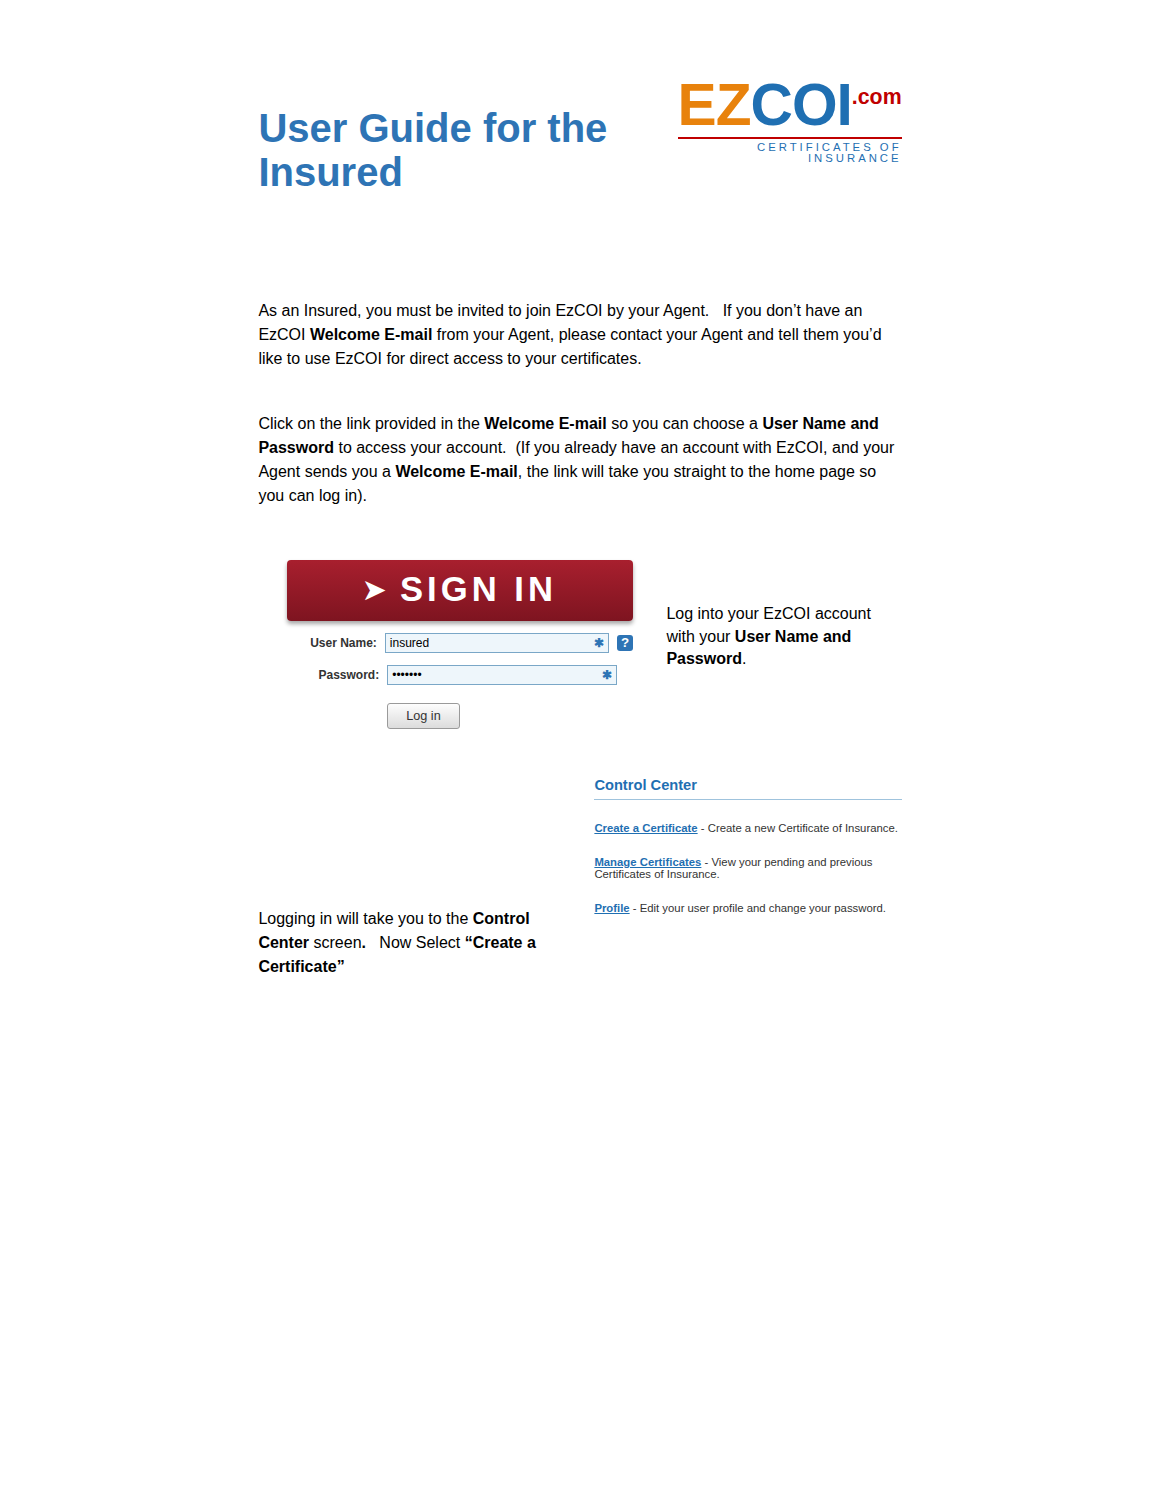User Guide for the Insured
EZ COI.com
CERTIFICATES OF INSURANCE
As an Insured, you must be invited to join EzCOI by your Agent. If you don’t have an EzCOI Welcome E-mail from your Agent, please contact your Agent and tell them you’d like to use EzCOI for direct access to your certificates.
Click on the link provided in the Welcome E-mail so you can choose a User Name and Password to access your account. (If you already have an account with EzCOI, and your Agent sends you a Welcome E-mail, the link will take you straight to the home page so you can log in).
➤SIGN IN
User Name:
insured✱
?
Password:
•••••••✱
Log in
Log into your EzCOI account with your User Name and Password.
Logging in will take you to the Control Center screen. Now Select “Create a Certificate”
Control Center
Create a Certificate - Create a new Certificate of Insurance.
Manage Certificates - View your pending and previous Certificates of Insurance.
Profile - Edit your user profile and change your password.